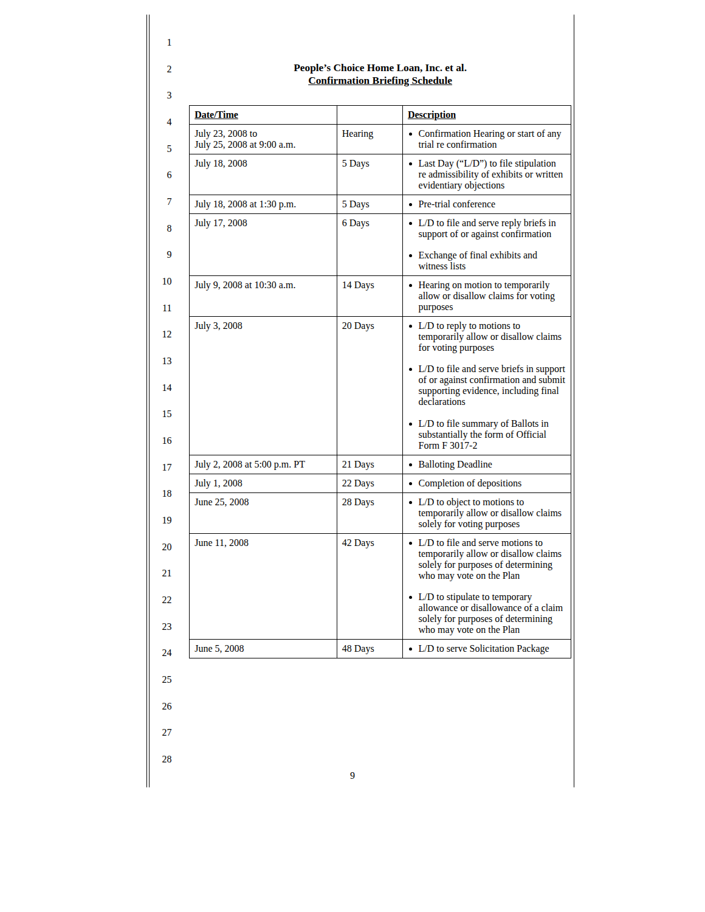1
2
3
4
5
6
7
8
9
10
11
12
13
14
15
16
17
18
19
20
21
22
23
24
25
26
27
28
People’s Choice Home Loan, Inc. et al.
Confirmation Briefing Schedule
| Date/Time | | Description |
| --- | --- | --- |
| July 23, 2008 to July 25, 2008 at 9:00 a.m. | Hearing | Confirmation Hearing or start of any trial re confirmation |
| July 18, 2008 | 5 Days | Last Day (“L/D”) to file stipulation re admissibility of exhibits or written evidentiary objections |
| July 18, 2008 at 1:30 p.m. | 5 Days | Pre-trial conference |
| July 17, 2008 | 6 Days | L/D to file and serve reply briefs in support of or against confirmation Exchange of final exhibits and witness lists |
| July 9, 2008 at 10:30 a.m. | 14 Days | Hearing on motion to temporarily allow or disallow claims for voting purposes |
| July 3, 2008 | 20 Days | L/D to reply to motions to temporarily allow or disallow claims for voting purposes L/D to file and serve briefs in support of or against confirmation and submit supporting evidence, including final declarations L/D to file summary of Ballots in substantially the form of Official Form F 3017-2 |
| July 2, 2008 at 5:00 p.m. PT | 21 Days | Balloting Deadline |
| July 1, 2008 | 22 Days | Completion of depositions |
| June 25, 2008 | 28 Days | L/D to object to motions to temporarily allow or disallow claims solely for voting purposes |
| June 11, 2008 | 42 Days | L/D to file and serve motions to temporarily allow or disallow claims solely for purposes of determining who may vote on the Plan L/D to stipulate to temporary allowance or disallowance of a claim solely for purposes of determining who may vote on the Plan |
| June 5, 2008 | 48 Days | L/D to serve Solicitation Package |
9